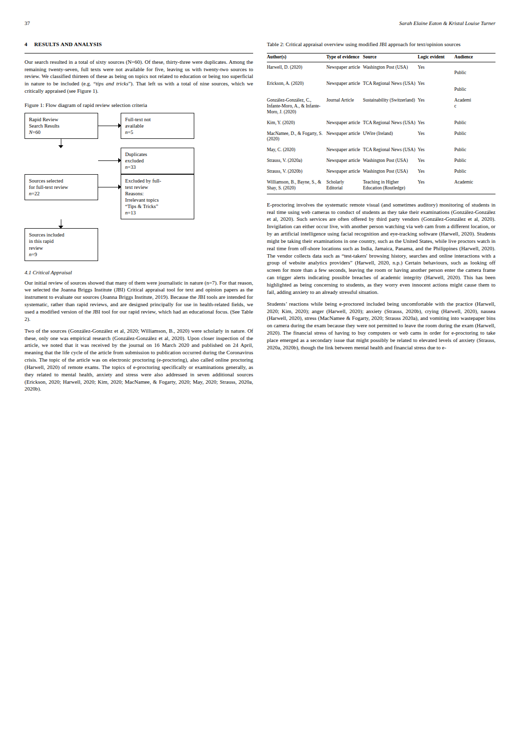37 Sarah Elaine Eaton & Kristal Louise Turner
4 RESULTS AND ANALYSIS
Our search resulted in a total of sixty sources (N=60). Of these, thirty-three were duplicates. Among the remaining twenty-seven, full texts were not available for five, leaving us with twenty-two sources to review. We classified thirteen of these as being on topics not related to education or being too superficial in nature to be included (e.g. “tips and tricks”). That left us with a total of nine sources, which we critically appraised (see Figure 1).
Figure 1: Flow diagram of rapid review selection criteria
Rapid Review
Search Results
N=60
Full-text not
available
n=5
spacer
Duplicates
excluded
n=33
Sources selected
for full-text review
n=22
Excluded by full-
text review
Reasons:
Irrelevant topics
“Tips & Tricks”
n=13
Sources included
in this rapid
review
n=9
4.1 Critical Appraisal
Our initial review of sources showed that many of them were journalistic in nature (n=7). For that reason, we selected the Joanna Briggs Institute (JBI) Critical appraisal tool for text and opinion papers as the instrument to evaluate our sources (Joanna Briggs Institute, 2019). Because the JBI tools are intended for systematic, rather than rapid reviews, and are designed principally for use in health-related fields, we used a modified version of the JBI tool for our rapid review, which had an educational focus. (See Table 2).
Two of the sources (González-González et al, 2020; Williamson, B., 2020) were scholarly in nature. Of these, only one was empirical research (González-González et al, 2020). Upon closer inspection of the article, we noted that it was received by the journal on 16 March 2020 and published on 24 April, meaning that the life cycle of the article from submission to publication occurred during the Coronavirus crisis. The topic of the article was on electronic proctoring (e-proctoring), also called online proctoring (Harwell, 2020) of remote exams. The topics of e-proctoring specifically or examinations generally, as they related to mental health, anxiety and stress were also addressed in seven additional sources (Erickson, 2020; Harwell, 2020; Kim, 2020; MacNamee, & Fogarty, 2020; May, 2020; Strauss, 2020a, 2020b).
Table 2: Critical appraisal overview using modified JBI approach for text/opinion sources
| Author(s) | Type of evidence | Source | Logic evident | Audience |
| --- | --- | --- | --- | --- |
| Harwell, D. (2020) | Newspaper article | Washington Post (USA) | Yes | Public |
| Erickson, A. (2020) | Newspaper article | TCA Regional News (USA) | Yes | Public |
| González-González, C., Infante-Moro, A., & Infante-Moro, J. (2020) | Journal Article | Sustainability (Switzerland) | Yes | Academi c |
| Kim, Y. (2020) | Newspaper article | TCA Regional News (USA) | Yes | Public |
| MacNamee, D., & Fogarty, S. (2020) | Newspaper article | UWire (Ireland) | Yes | Public |
| May, C. (2020) | Newspaper article | TCA Regional News (USA) | Yes | Public |
| Strauss, V. (2020a) | Newspaper article | Washington Post (USA) | Yes | Public |
| Strauss, V. (2020b) | Newspaper article | Washington Post (USA) | Yes | Public |
| Williamson, B., Bayne, S., & Shay, S. (2020) | Scholarly Editorial | Teaching in Higher Education (Routledge) | Yes | Academic |
E-proctoring involves the systematic remote visual (and sometimes auditory) monitoring of students in real time using web cameras to conduct of students as they take their examinations (González-González et al, 2020). Such services are often offered by third party vendors (González-González et al, 2020). Invigilation can either occur live, with another person watching via web cam from a different location, or by an artificial intelligence using facial recognition and eye-tracking software (Harwell, 2020). Students might be taking their examinations in one country, such as the United States, while live proctors watch in real time from off-shore locations such as India, Jamaica, Panama, and the Philippines (Harwell, 2020). The vendor collects data such as “test-takers' browsing history, searches and online interactions with a group of website analytics providers” (Harwell, 2020, n.p.) Certain behaviours, such as looking off screen for more than a few seconds, leaving the room or having another person enter the camera frame can trigger alerts indicating possible breaches of academic integrity (Harwell, 2020). This has been highlighted as being concerning to students, as they worry even innocent actions might cause them to fail, adding anxiety to an already stressful situation.
Students’ reactions while being e-proctored included being uncomfortable with the practice (Harwell, 2020; Kim, 2020); anger (Harwell, 2020); anxiety (Strauss, 2020b), crying (Harwell, 2020), nausea (Harwell, 2020), stress (MacNamee & Fogarty, 2020; Strauss 2020a), and vomiting into wastepaper bins on camera during the exam because they were not permitted to leave the room during the exam (Harwell, 2020). The financial stress of having to buy computers or web cams in order for e-proctoring to take place emerged as a secondary issue that might possibly be related to elevated levels of anxiety (Strauss, 2020a, 2020b), though the link between mental health and financial stress due to e-